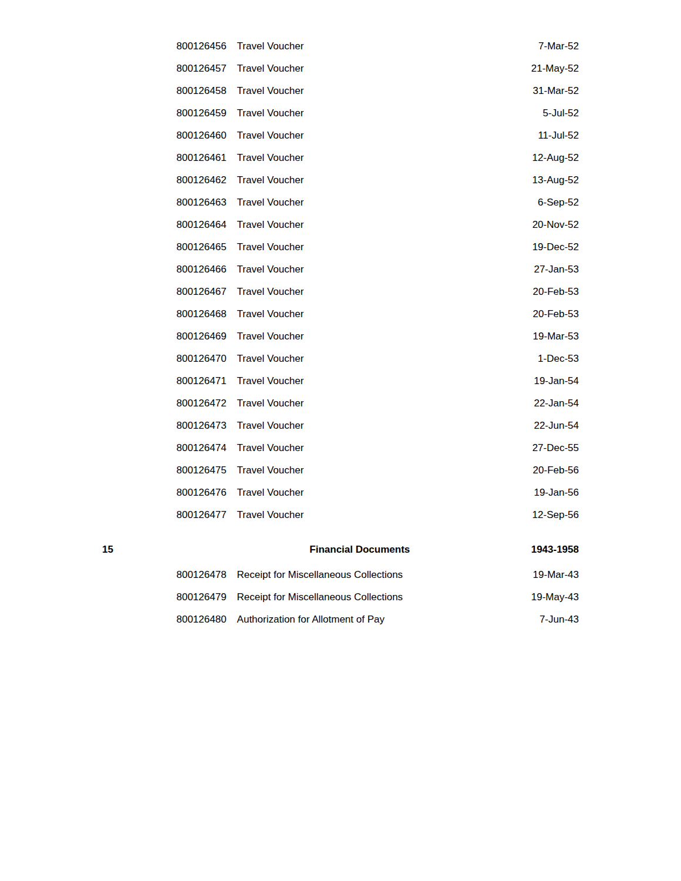| | 800126456 | Travel Voucher | 7-Mar-52 |
| | 800126457 | Travel Voucher | 21-May-52 |
| | 800126458 | Travel Voucher | 31-Mar-52 |
| | 800126459 | Travel Voucher | 5-Jul-52 |
| | 800126460 | Travel Voucher | 11-Jul-52 |
| | 800126461 | Travel Voucher | 12-Aug-52 |
| | 800126462 | Travel Voucher | 13-Aug-52 |
| | 800126463 | Travel Voucher | 6-Sep-52 |
| | 800126464 | Travel Voucher | 20-Nov-52 |
| | 800126465 | Travel Voucher | 19-Dec-52 |
| | 800126466 | Travel Voucher | 27-Jan-53 |
| | 800126467 | Travel Voucher | 20-Feb-53 |
| | 800126468 | Travel Voucher | 20-Feb-53 |
| | 800126469 | Travel Voucher | 19-Mar-53 |
| | 800126470 | Travel Voucher | 1-Dec-53 |
| | 800126471 | Travel Voucher | 19-Jan-54 |
| | 800126472 | Travel Voucher | 22-Jan-54 |
| | 800126473 | Travel Voucher | 22-Jun-54 |
| | 800126474 | Travel Voucher | 27-Dec-55 |
| | 800126475 | Travel Voucher | 20-Feb-56 |
| | 800126476 | Travel Voucher | 19-Jan-56 |
| | 800126477 | Travel Voucher | 12-Sep-56 |
| 15 | | Financial Documents | 1943-1958 |
| | 800126478 | Receipt for Miscellaneous Collections | 19-Mar-43 |
| | 800126479 | Receipt for Miscellaneous Collections | 19-May-43 |
| | 800126480 | Authorization for Allotment of Pay | 7-Jun-43 |